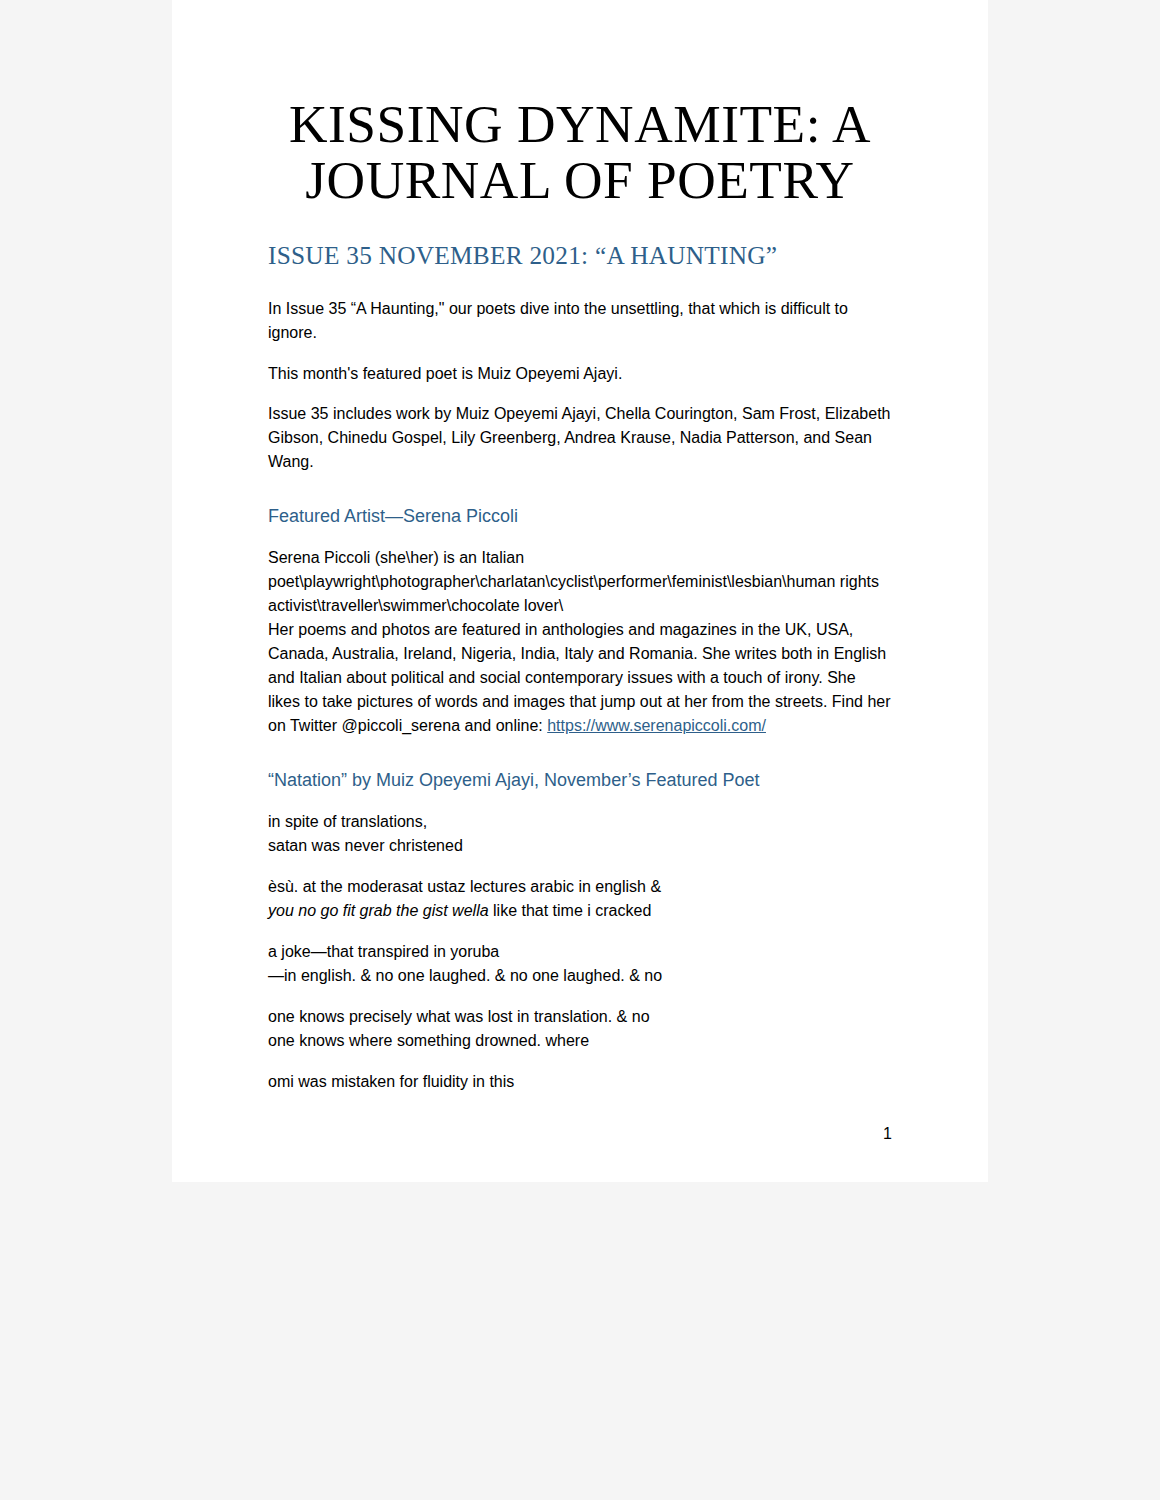Kissing Dynamite: A Journal of Poetry
Issue 35 November 2021: “A Haunting”
In Issue 35 “A Haunting," our poets dive into the unsettling, that which is difficult to ignore.
This month's featured poet is Muiz Opeyemi Ajayi.
Issue 35 includes work by Muiz Opeyemi Ajayi, Chella Courington, Sam Frost, Elizabeth Gibson, Chinedu Gospel, Lily Greenberg, Andrea Krause, Nadia Patterson, and Sean Wang.
Featured Artist—Serena Piccoli
Serena Piccoli (she\her) is an Italian poet\playwright\photographer\charlatan\cyclist\performer\feminist\lesbian\human rights activist\traveller\swimmer\chocolate lover\
Her poems and photos are featured in anthologies and magazines in the UK, USA, Canada, Australia, Ireland, Nigeria, India, Italy and Romania. She writes both in English and Italian about political and social contemporary issues with a touch of irony. She likes to take pictures of words and images that jump out at her from the streets. Find her on Twitter @piccoli_serena and online: https://www.serenapiccoli.com/
“Natation” by Muiz Opeyemi Ajayi, November’s Featured Poet
in spite of translations,
satan was never christened
èsù. at the moderasat ustaz lectures arabic in english &
you no go fit grab the gist wella like that time i cracked
a joke—that transpired in yoruba
—in english. & no one laughed. & no one laughed. & no
one knows precisely what was lost in translation. & no
one knows where something drowned. where
omi was mistaken for fluidity in this
1